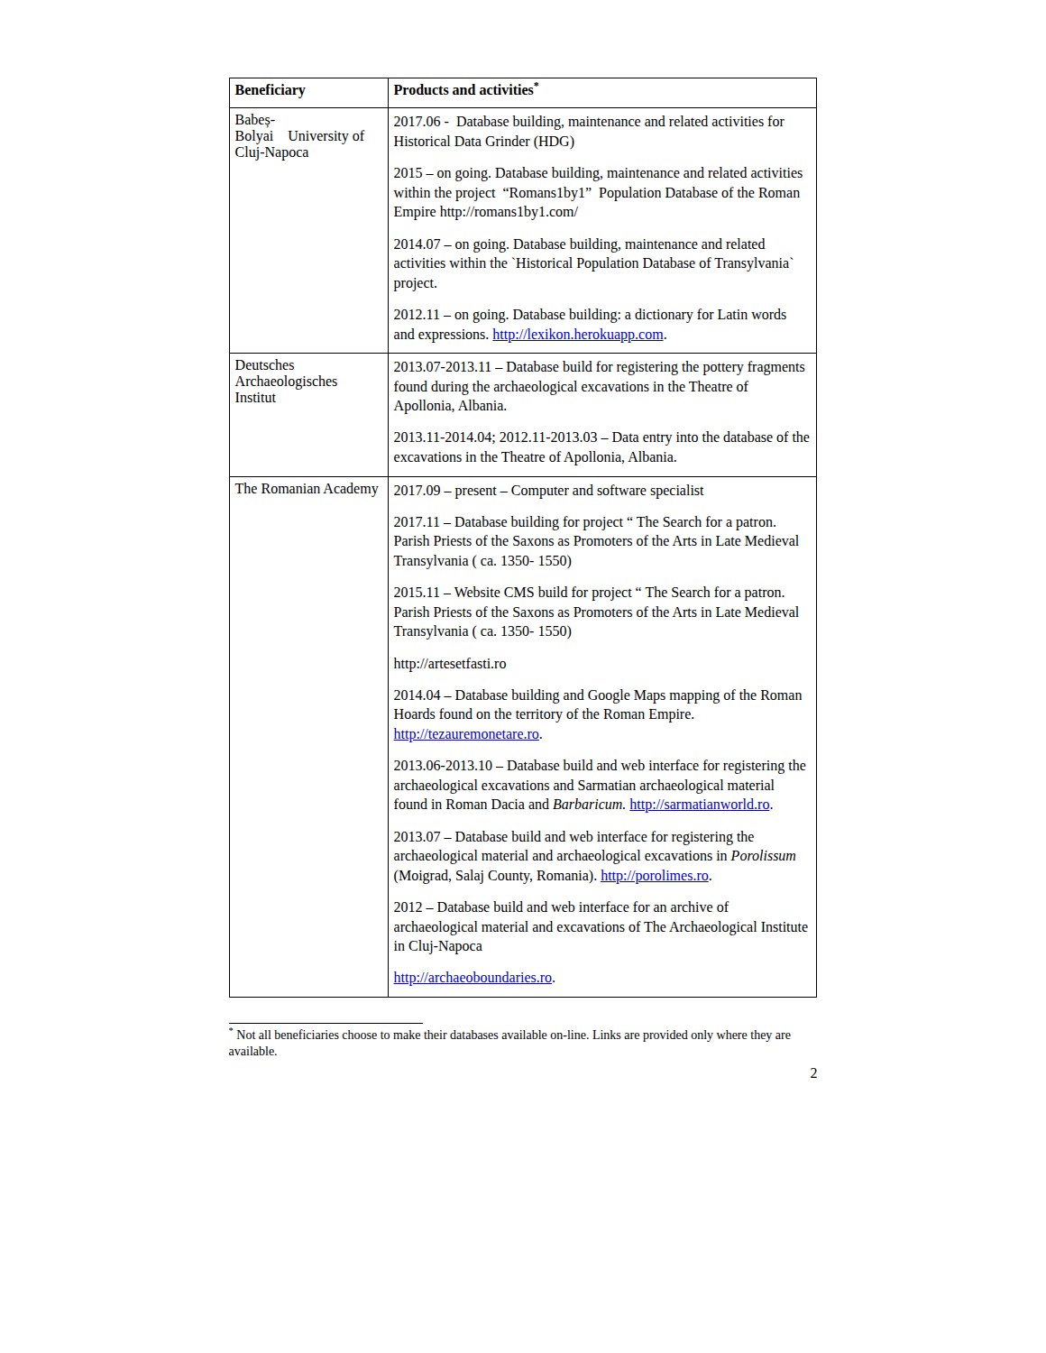| Beneficiary | Products and activities * |
| Babeș-Bolyai University of Cluj-Napoca | 2017.06 - Database building, maintenance and related activities for Historical Data Grinder (HDG) 2015 – on going. Database building, maintenance and related activities within the project “Romans1by1” Population Database of the Roman Empire http://romans1by1.com/ 2014.07 – on going. Database building, maintenance and related activities within the `Historical Population Database of Transylvania` project. 2012.11 – on going. Database building: a dictionary for Latin words and expressions. http://lexikon.herokuapp.com . |
| Deutsches Archaeologisches Institut | 2013.07-2013.11 – Database build for registering the pottery fragments found during the archaeological excavations in the Theatre of Apollonia, Albania. 2013.11-2014.04; 2012.11-2013.03 – Data entry into the database of the excavations in the Theatre of Apollonia, Albania. |
| The Romanian Academy | 2017.09 – present – Computer and software specialist 2017.11 – Database building for project “ The Search for a patron. Parish Priests of the Saxons as Promoters of the Arts in Late Medieval Transylvania ( ca. 1350- 1550) 2015.11 – Website CMS build for project “ The Search for a patron. Parish Priests of the Saxons as Promoters of the Arts in Late Medieval Transylvania ( ca. 1350- 1550) http://artesetfasti.ro 2014.04 – Database building and Google Maps mapping of the Roman Hoards found on the territory of the Roman Empire. http://tezauremonetare.ro . 2013.06-2013.10 – Database build and web interface for registering the archaeological excavations and Sarmatian archaeological material found in Roman Dacia and Barbaricum. http://sarmatianworld.ro . 2013.07 – Database build and web interface for registering the archaeological material and archaeological excavations in Porolissum (Moigrad, Salaj County, Romania). http://porolimes.ro . 2012 – Database build and web interface for an archive of archaeological material and excavations of The Archaeological Institute in Cluj-Napoca http://archaeoboundaries.ro . |
* Not all beneficiaries choose to make their databases available on-line. Links are provided only where they are available.
2